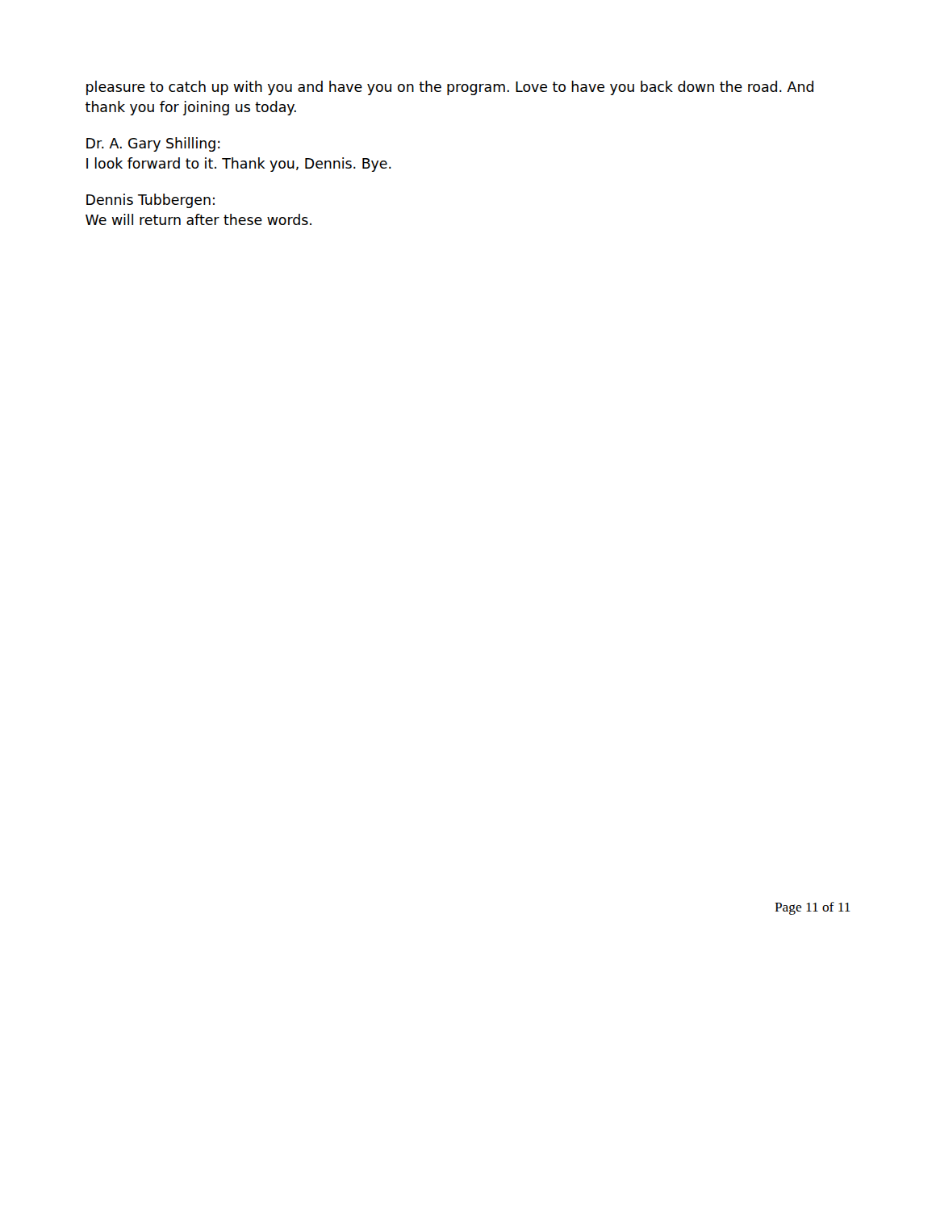pleasure to catch up with you and have you on the program. Love to have you back down the road. And thank you for joining us today.
Dr. A. Gary Shilling:
I look forward to it. Thank you, Dennis. Bye.
Dennis Tubbergen:
We will return after these words.
Page 11 of 11